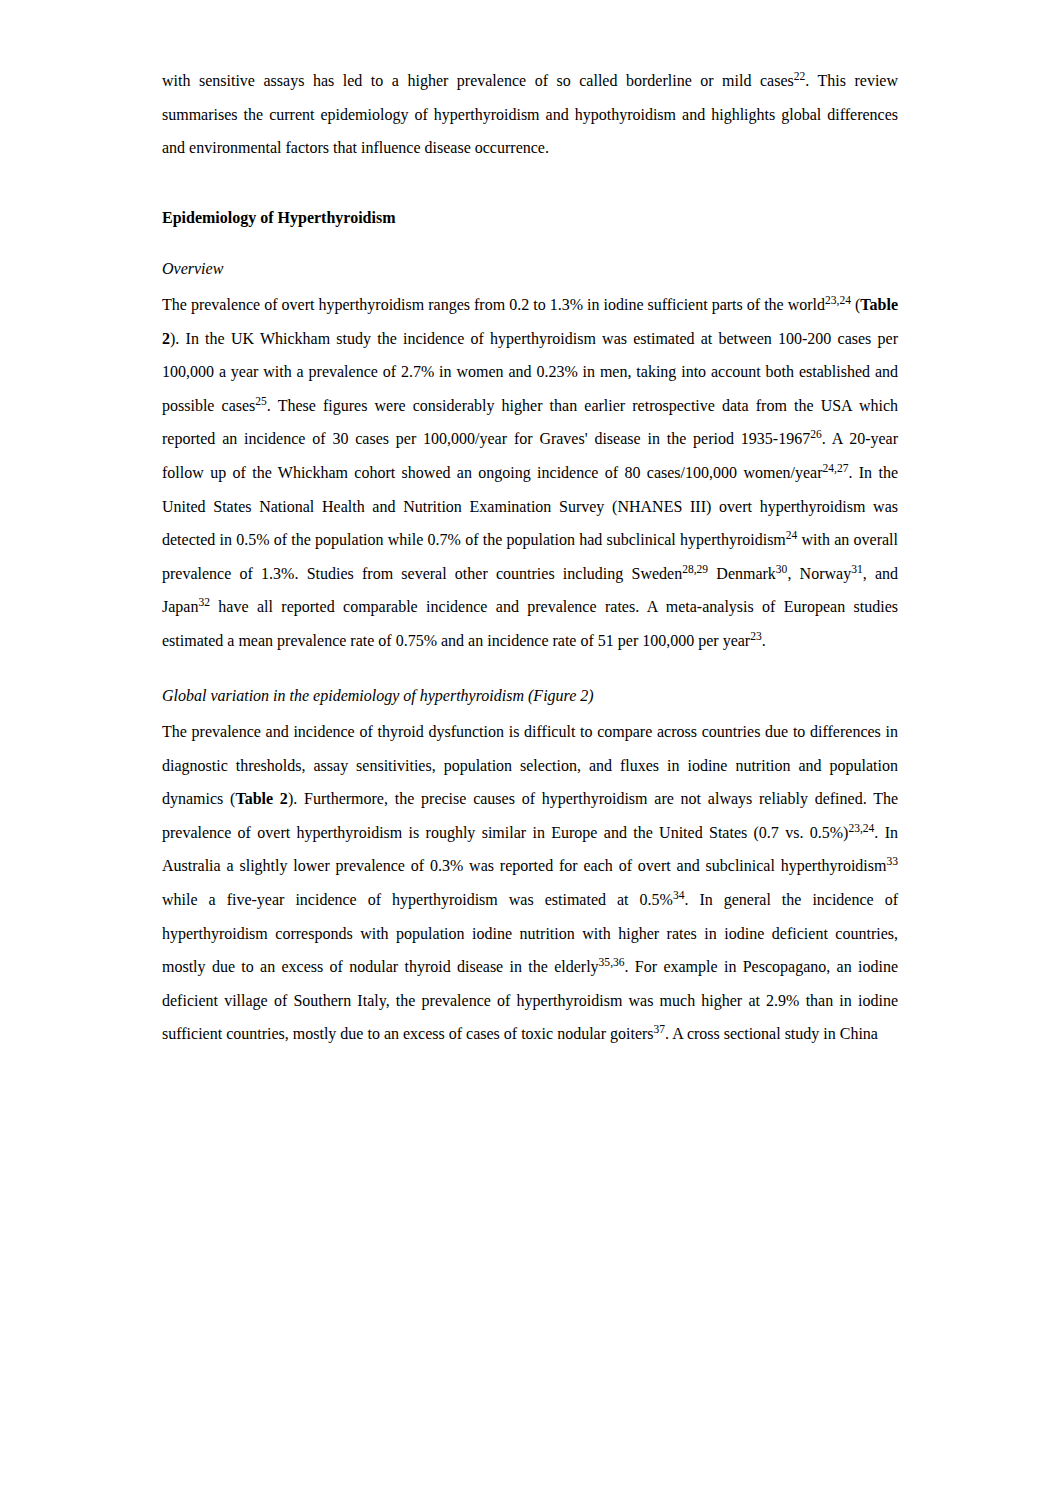with sensitive assays has led to a higher prevalence of so called borderline or mild cases22. This review summarises the current epidemiology of hyperthyroidism and hypothyroidism and highlights global differences and environmental factors that influence disease occurrence.
Epidemiology of Hyperthyroidism
Overview
The prevalence of overt hyperthyroidism ranges from 0.2 to 1.3% in iodine sufficient parts of the world23,24 (Table 2). In the UK Whickham study the incidence of hyperthyroidism was estimated at between 100-200 cases per 100,000 a year with a prevalence of 2.7% in women and 0.23% in men, taking into account both established and possible cases25. These figures were considerably higher than earlier retrospective data from the USA which reported an incidence of 30 cases per 100,000/year for Graves' disease in the period 1935-196726. A 20-year follow up of the Whickham cohort showed an ongoing incidence of 80 cases/100,000 women/year24,27. In the United States National Health and Nutrition Examination Survey (NHANES III) overt hyperthyroidism was detected in 0.5% of the population while 0.7% of the population had subclinical hyperthyroidism24 with an overall prevalence of 1.3%. Studies from several other countries including Sweden28,29 Denmark30, Norway31, and Japan32 have all reported comparable incidence and prevalence rates. A meta-analysis of European studies estimated a mean prevalence rate of 0.75% and an incidence rate of 51 per 100,000 per year23.
Global variation in the epidemiology of hyperthyroidism (Figure 2)
The prevalence and incidence of thyroid dysfunction is difficult to compare across countries due to differences in diagnostic thresholds, assay sensitivities, population selection, and fluxes in iodine nutrition and population dynamics (Table 2). Furthermore, the precise causes of hyperthyroidism are not always reliably defined. The prevalence of overt hyperthyroidism is roughly similar in Europe and the United States (0.7 vs. 0.5%)23,24. In Australia a slightly lower prevalence of 0.3% was reported for each of overt and subclinical hyperthyroidism33 while a five-year incidence of hyperthyroidism was estimated at 0.5%34. In general the incidence of hyperthyroidism corresponds with population iodine nutrition with higher rates in iodine deficient countries, mostly due to an excess of nodular thyroid disease in the elderly35,36. For example in Pescopagano, an iodine deficient village of Southern Italy, the prevalence of hyperthyroidism was much higher at 2.9% than in iodine sufficient countries, mostly due to an excess of cases of toxic nodular goiters37. A cross sectional study in China